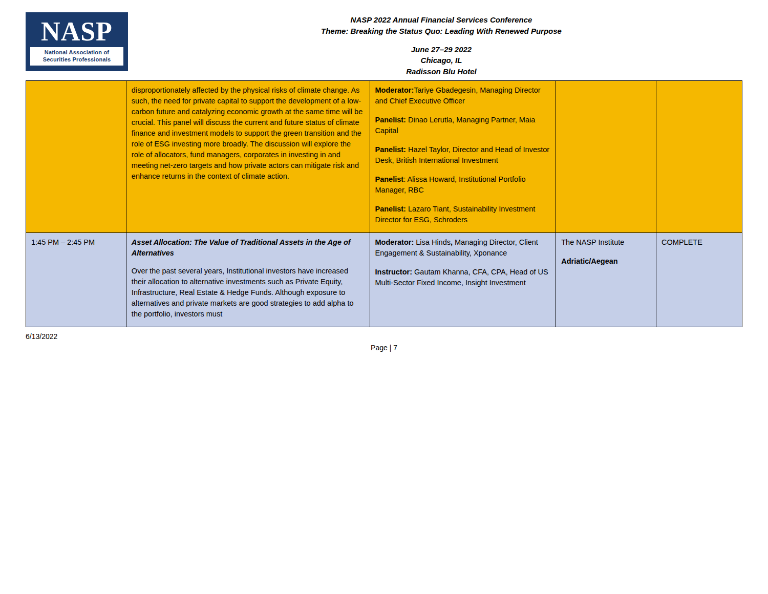NASP
National Association of
Securities Professionals
NASP 2022 Annual Financial Services Conference
Theme: Breaking the Status Quo: Leading With Renewed Purpose
June 27–29 2022
Chicago, IL
Radisson Blu Hotel
| | disproportionately affected by the physical risks of climate change. As such, the need for private capital to support the development of a low-carbon future and catalyzing economic growth at the same time will be crucial. This panel will discuss the current and future status of climate finance and investment models to support the green transition and the role of ESG investing more broadly. The discussion will explore the role of allocators, fund managers, corporates in investing in and meeting net-zero targets and how private actors can mitigate risk and enhance returns in the context of climate action. | Moderator: Tariye Gbadegesin, Managing Director and Chief Executive Officer Panelist: Dinao Lerutla, Managing Partner, Maia Capital Panelist: Hazel Taylor, Director and Head of Investor Desk, British International Investment Panelist : Alissa Howard, Institutional Portfolio Manager, RBC Panelist: Lazaro Tiant, Sustainability Investment Director for ESG, Schroders | | |
| 1:45 PM – 2:45 PM | Asset Allocation: The Value of Traditional Assets in the Age of Alternatives Over the past several years, Institutional investors have increased their allocation to alternative investments such as Private Equity, Infrastructure, Real Estate & Hedge Funds. Although exposure to alternatives and private markets are good strategies to add alpha to the portfolio, investors must | Moderator: Lisa Hinds , Managing Director, Client Engagement & Sustainability, Xponance Instructor: Gautam Khanna, CFA, CPA, Head of US Multi-Sector Fixed Income, Insight Investment | The NASP Institute Adriatic/Aegean | COMPLETE |
6/13/2022
Page | 7